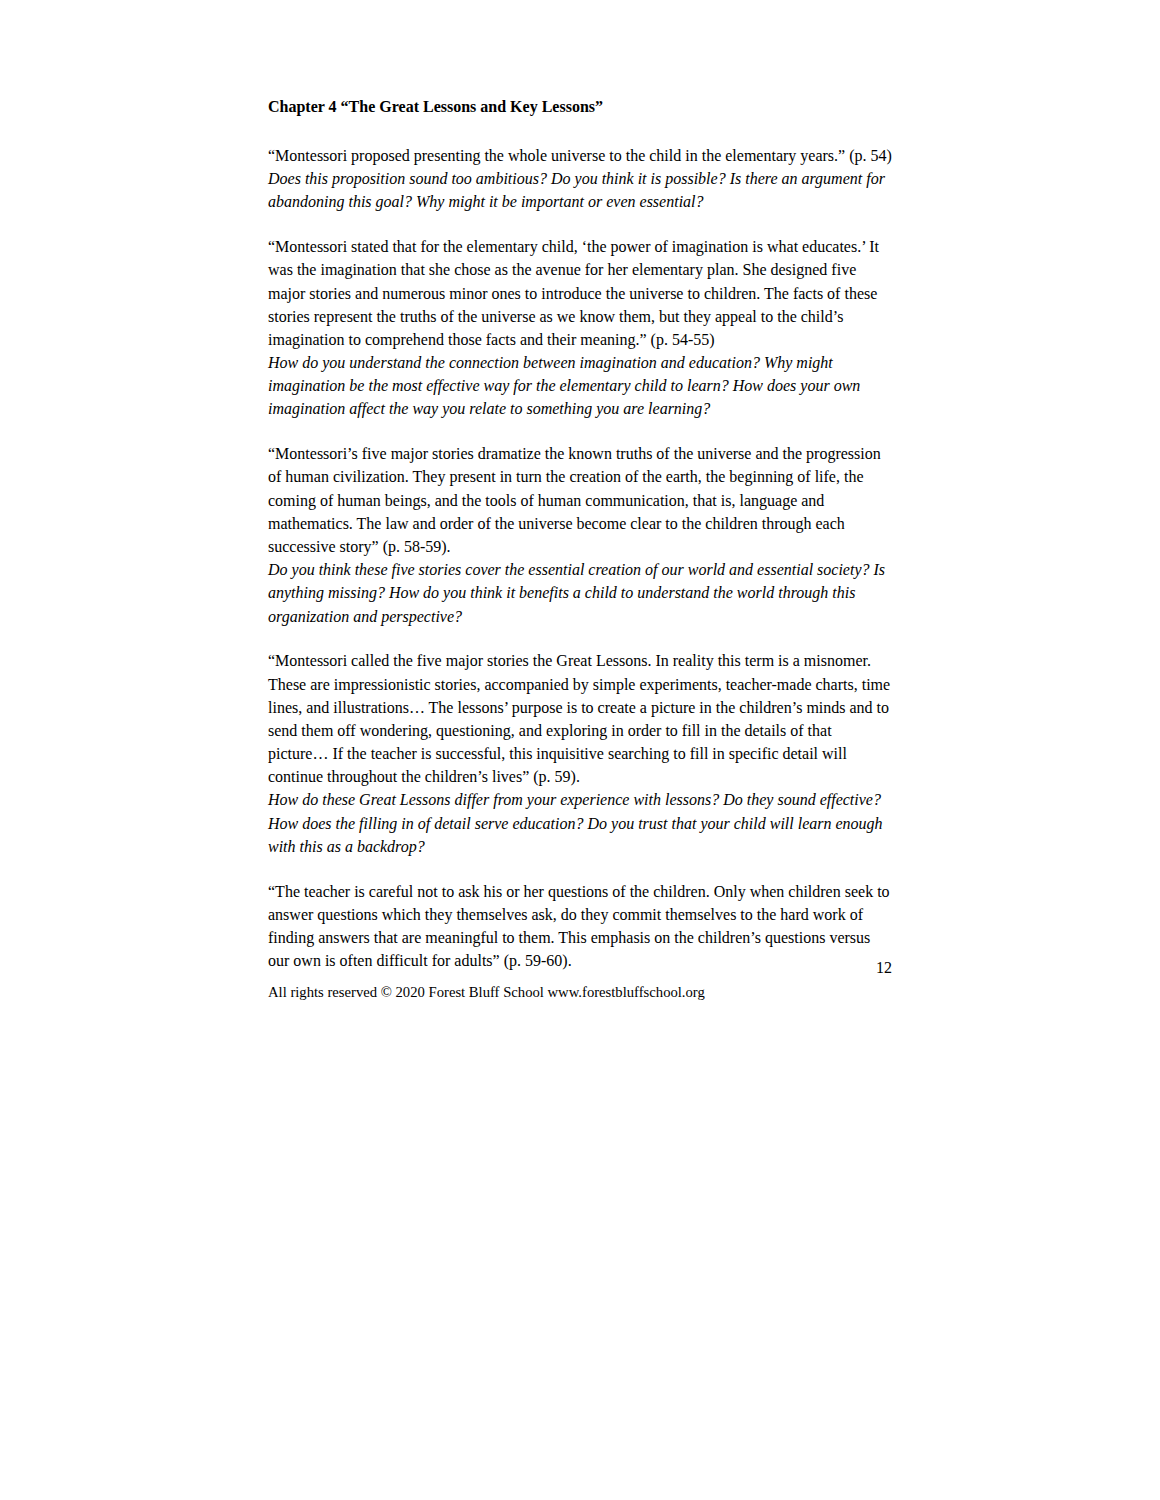Chapter 4 “The Great Lessons and Key Lessons”
“Montessori proposed presenting the whole universe to the child in the elementary years.” (p. 54)
Does this proposition sound too ambitious? Do you think it is possible? Is there an argument for abandoning this goal? Why might it be important or even essential?
“Montessori stated that for the elementary child, ‘the power of imagination is what educates.’ It was the imagination that she chose as the avenue for her elementary plan. She designed five major stories and numerous minor ones to introduce the universe to children. The facts of these stories represent the truths of the universe as we know them, but they appeal to the child’s imagination to comprehend those facts and their meaning.” (p. 54-55)
How do you understand the connection between imagination and education? Why might imagination be the most effective way for the elementary child to learn? How does your own imagination affect the way you relate to something you are learning?
“Montessori’s five major stories dramatize the known truths of the universe and the progression of human civilization. They present in turn the creation of the earth, the beginning of life, the coming of human beings, and the tools of human communication, that is, language and mathematics. The law and order of the universe become clear to the children through each successive story” (p. 58-59).
Do you think these five stories cover the essential creation of our world and essential society? Is anything missing? How do you think it benefits a child to understand the world through this organization and perspective?
“Montessori called the five major stories the Great Lessons. In reality this term is a misnomer. These are impressionistic stories, accompanied by simple experiments, teacher-made charts, time lines, and illustrations… The lessons’ purpose is to create a picture in the children’s minds and to send them off wondering, questioning, and exploring in order to fill in the details of that picture… If the teacher is successful, this inquisitive searching to fill in specific detail will continue throughout the children’s lives” (p. 59).
How do these Great Lessons differ from your experience with lessons? Do they sound effective? How does the filling in of detail serve education? Do you trust that your child will learn enough with this as a backdrop?
“The teacher is careful not to ask his or her questions of the children. Only when children seek to answer questions which they themselves ask, do they commit themselves to the hard work of finding answers that are meaningful to them. This emphasis on the children’s questions versus our own is often difficult for adults” (p. 59-60).
12
All rights reserved © 2020 Forest Bluff School www.forestbluffschool.org